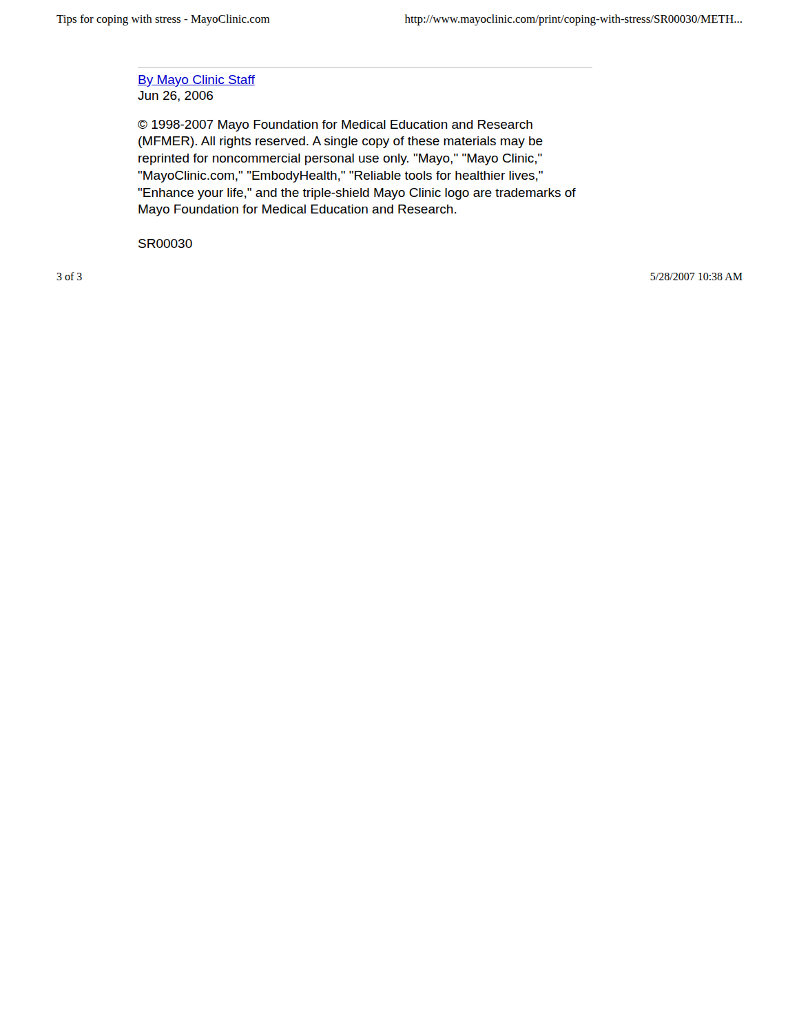Tips for coping with stress - MayoClinic.com http://www.mayoclinic.com/print/coping-with-stress/SR00030/METH...
By Mayo Clinic Staff
Jun 26, 2006
© 1998-2007 Mayo Foundation for Medical Education and Research (MFMER). All rights reserved. A single copy of these materials may be reprinted for noncommercial personal use only. "Mayo," "Mayo Clinic," "MayoClinic.com," "EmbodyHealth," "Reliable tools for healthier lives," "Enhance your life," and the triple-shield Mayo Clinic logo are trademarks of Mayo Foundation for Medical Education and Research.
SR00030
3 of 3 5/28/2007 10:38 AM